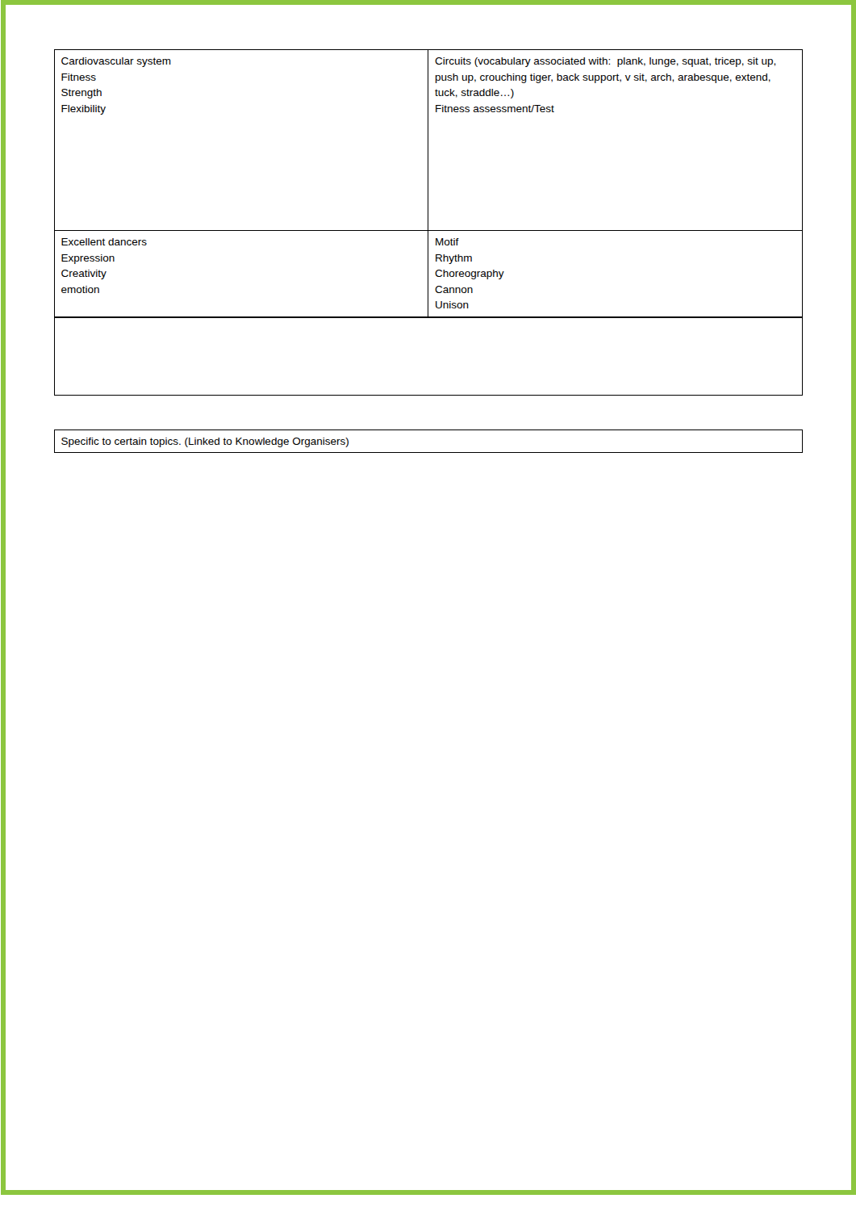| Cardiovascular system Fitness Strength Flexibility | Circuits (vocabulary associated with: plank, lunge, squat, tricep, sit up, push up, crouching tiger, back support, v sit, arch, arabesque, extend, tuck, straddle…) Fitness assessment/Test |
| Excellent dancers Expression Creativity emotion | Motif Rhythm Choreography Cannon Unison |
Specific to certain topics. (Linked to Knowledge Organisers)